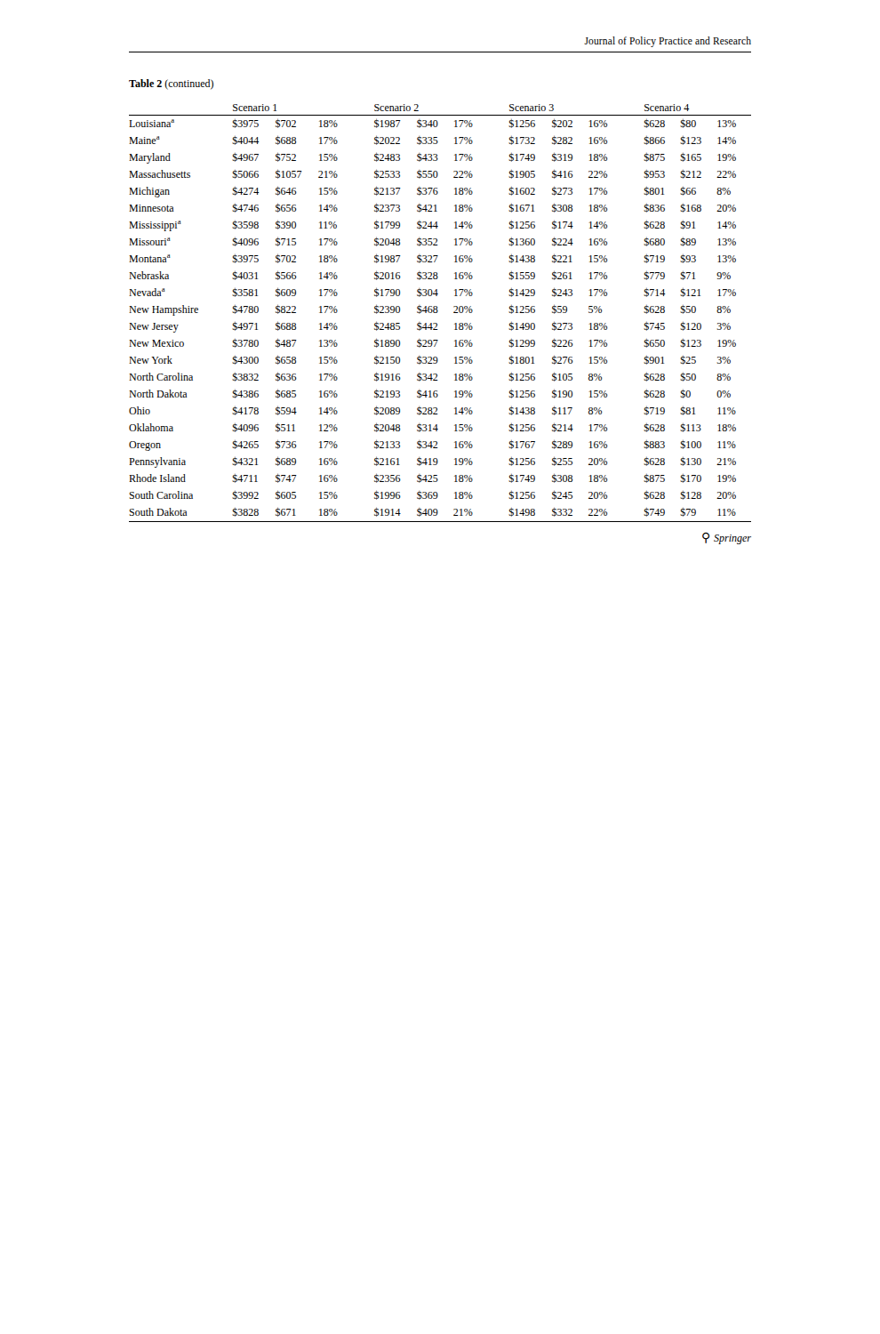Journal of Policy Practice and Research
Table 2 (continued)
| | Scenario 1 | | Scenario 2 | | Scenario 3 | | Scenario 4 |
| --- | --- | --- | --- | --- | --- | --- | --- |
| Louisiana a | $3975 | $702 | 18% | | $1987 | $340 | 17% | | $1256 | $202 | 16% | | $628 | $80 | 13% |
| Maine a | $4044 | $688 | 17% | | $2022 | $335 | 17% | | $1732 | $282 | 16% | | $866 | $123 | 14% |
| Maryland | $4967 | $752 | 15% | | $2483 | $433 | 17% | | $1749 | $319 | 18% | | $875 | $165 | 19% |
| Massachusetts | $5066 | $1057 | 21% | | $2533 | $550 | 22% | | $1905 | $416 | 22% | | $953 | $212 | 22% |
| Michigan | $4274 | $646 | 15% | | $2137 | $376 | 18% | | $1602 | $273 | 17% | | $801 | $66 | 8% |
| Minnesota | $4746 | $656 | 14% | | $2373 | $421 | 18% | | $1671 | $308 | 18% | | $836 | $168 | 20% |
| Mississippi a | $3598 | $390 | 11% | | $1799 | $244 | 14% | | $1256 | $174 | 14% | | $628 | $91 | 14% |
| Missouri a | $4096 | $715 | 17% | | $2048 | $352 | 17% | | $1360 | $224 | 16% | | $680 | $89 | 13% |
| Montana a | $3975 | $702 | 18% | | $1987 | $327 | 16% | | $1438 | $221 | 15% | | $719 | $93 | 13% |
| Nebraska | $4031 | $566 | 14% | | $2016 | $328 | 16% | | $1559 | $261 | 17% | | $779 | $71 | 9% |
| Nevada a | $3581 | $609 | 17% | | $1790 | $304 | 17% | | $1429 | $243 | 17% | | $714 | $121 | 17% |
| New Hampshire | $4780 | $822 | 17% | | $2390 | $468 | 20% | | $1256 | $59 | 5% | | $628 | $50 | 8% |
| New Jersey | $4971 | $688 | 14% | | $2485 | $442 | 18% | | $1490 | $273 | 18% | | $745 | $120 | 3% |
| New Mexico | $3780 | $487 | 13% | | $1890 | $297 | 16% | | $1299 | $226 | 17% | | $650 | $123 | 19% |
| New York | $4300 | $658 | 15% | | $2150 | $329 | 15% | | $1801 | $276 | 15% | | $901 | $25 | 3% |
| North Carolina | $3832 | $636 | 17% | | $1916 | $342 | 18% | | $1256 | $105 | 8% | | $628 | $50 | 8% |
| North Dakota | $4386 | $685 | 16% | | $2193 | $416 | 19% | | $1256 | $190 | 15% | | $628 | $0 | 0% |
| Ohio | $4178 | $594 | 14% | | $2089 | $282 | 14% | | $1438 | $117 | 8% | | $719 | $81 | 11% |
| Oklahoma | $4096 | $511 | 12% | | $2048 | $314 | 15% | | $1256 | $214 | 17% | | $628 | $113 | 18% |
| Oregon | $4265 | $736 | 17% | | $2133 | $342 | 16% | | $1767 | $289 | 16% | | $883 | $100 | 11% |
| Pennsylvania | $4321 | $689 | 16% | | $2161 | $419 | 19% | | $1256 | $255 | 20% | | $628 | $130 | 21% |
| Rhode Island | $4711 | $747 | 16% | | $2356 | $425 | 18% | | $1749 | $308 | 18% | | $875 | $170 | 19% |
| South Carolina | $3992 | $605 | 15% | | $1996 | $369 | 18% | | $1256 | $245 | 20% | | $628 | $128 | 20% |
| South Dakota | $3828 | $671 | 18% | | $1914 | $409 | 21% | | $1498 | $332 | 22% | | $749 | $79 | 11% |
⚲Springer